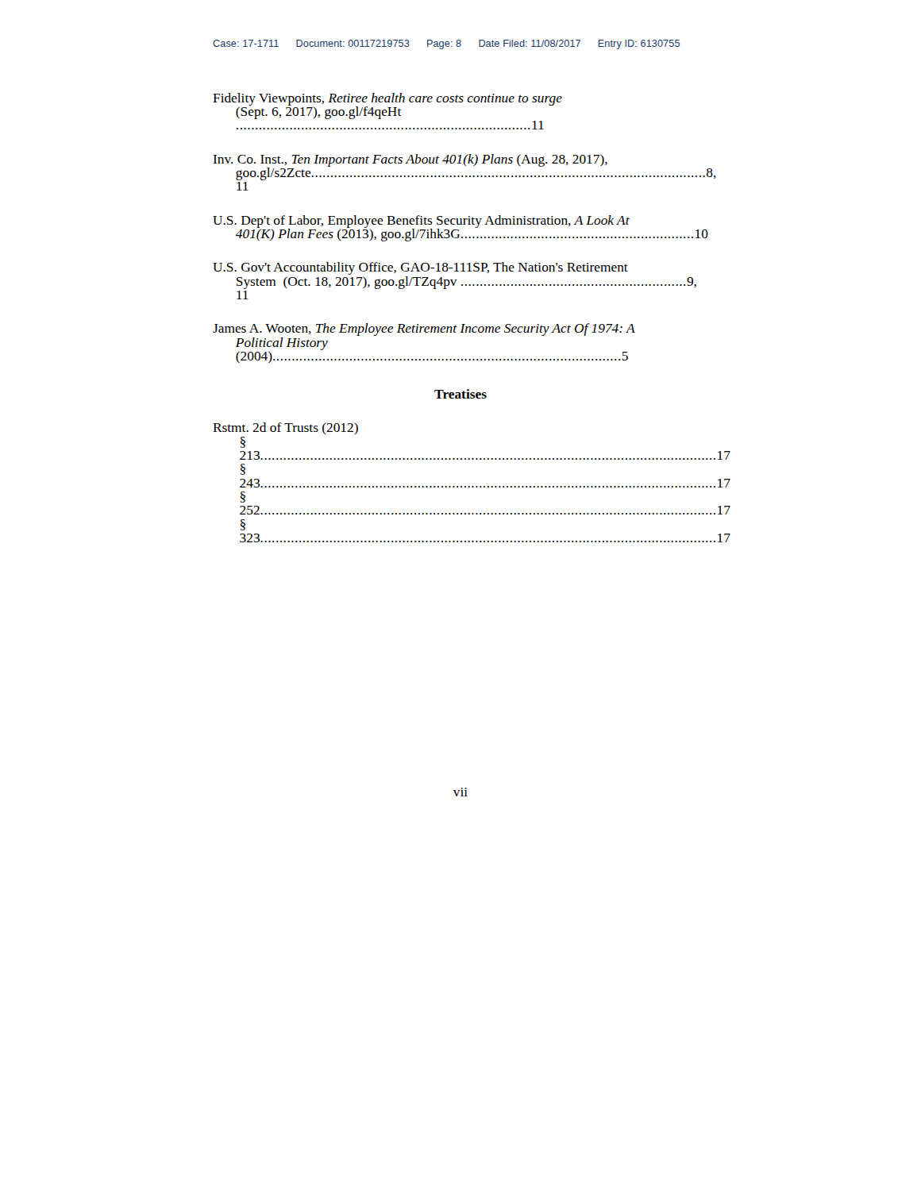Case: 17-1711 Document: 00117219753 Page: 8 Date Filed: 11/08/2017 Entry ID: 6130755
Fidelity Viewpoints, Retiree health care costs continue to surge (Sept. 6, 2017), goo.gl/f4qeHt ............................................................................. 11
Inv. Co. Inst., Ten Important Facts About 401(k) Plans (Aug. 28, 2017), goo.gl/s2Zcte....................................................................................................... 8, 11
U.S. Dep't of Labor, Employee Benefits Security Administration, A Look At 401(K) Plan Fees (2013), goo.gl/7ihk3G............................................................. 10
U.S. Gov't Accountability Office, GAO-18-111SP, The Nation's Retirement System (Oct. 18, 2017), goo.gl/TZq4pv ........................................................... 9, 11
James A. Wooten, The Employee Retirement Income Security Act Of 1974: A Political History (2004)........................................................................................... 5
Treatises
Rstmt. 2d of Trusts (2012)
§ 213....................................................................................................................... 17
§ 243....................................................................................................................... 17
§ 252....................................................................................................................... 17
§ 323....................................................................................................................... 17
vii